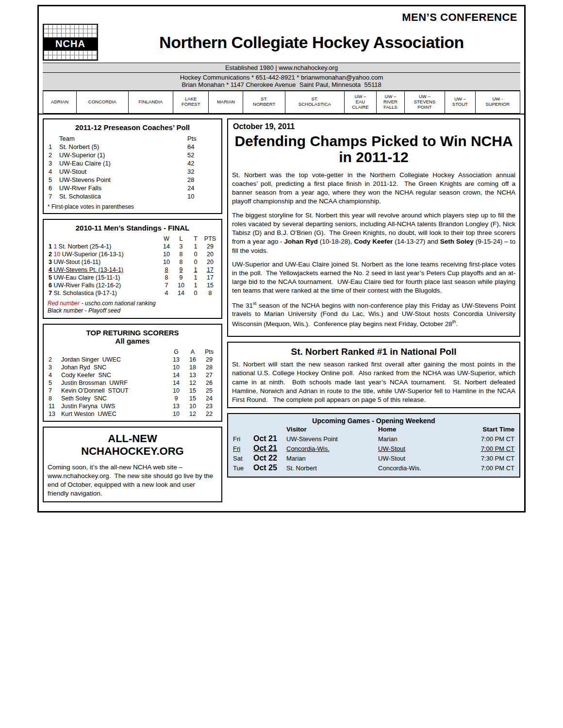MEN’S CONFERENCE
NCHA
Northern Collegiate Hockey Association
Established 1980 | www.nchahockey.org
Hockey Communications * 651-442-8921 * brianwmonahan@yahoo.com
Brian Monahan * 1147 Cherokee Avenue Saint Paul, Minnesota 55118
| ADRIAN | CONCORDIA | FINLANDIA | LAKE FOREST | MARIAN | ST. NORBERT | ST. SCHOLASTICA | UW – EAU CLAIRE | UW – RIVER FALLS | UW – STEVENS POINT | UW – STOUT | UW - SUPERIOR |
2011-12 Preseason Coaches’ Poll
| | Team | Pts |
| 1 | St. Norbert (5) | 64 |
| 2 | UW-Superior (1) | 52 |
| 3 | UW-Eau Claire (1) | 42 |
| 4 | UW-Stout | 32 |
| 5 | UW-Stevens Point | 28 |
| 6 | UW-River Falls | 24 |
| 7 | St. Scholastica | 10 |
* First-place votes in parentheses
2010-11 Men’s Standings - FINAL
| | W | L | T | PTS |
| 1 1 St. Norbert (25-4-1) | 14 | 3 | 1 | 29 |
| 2 10 UW-Superior (16-13-1) | 10 | 8 | 0 | 20 |
| 3 UW-Stout (16-11) | 10 | 8 | 0 | 20 |
| 4 UW-Stevens Pt. (13-14-1) | 8 | 9 | 1 | 17 |
| 5 UW-Eau Claire (15-11-1) | 8 | 9 | 1 | 17 |
| 6 UW-River Falls (12-16-2) | 7 | 10 | 1 | 15 |
| 7 St. Scholastica (9-17-1) | 4 | 14 | 0 | 8 |
Red number - uscho.com national ranking
Black number - Playoff seed
TOP RETURING SCORERS
All games
| | | G | A | Pts |
| 2 | Jordan Singer UWEC | 13 | 16 | 29 |
| 3 | Johan Ryd SNC | 10 | 18 | 28 |
| 4 | Cody Keefer SNC | 14 | 13 | 27 |
| 5 | Justin Brossman UWRF | 14 | 12 | 26 |
| 7 | Kevin O’Donnell STOUT | 10 | 15 | 25 |
| 8 | Seth Soley SNC | 9 | 15 | 24 |
| 11 | Justin Faryna UWS | 13 | 10 | 23 |
| 13 | Kurt Weston UWEC | 10 | 12 | 22 |
ALL-NEW
NCHAHOCKEY.ORG
Coming soon, it’s the all-new NCHA web site – www.nchahockey.org. The new site should go live by the end of October, equipped with a new look and user friendly navigation.
October 19, 2011
Defending Champs Picked to Win NCHA in 2011-12
St. Norbert was the top vote-getter in the Northern Collegiate Hockey Association annual coaches’ poll, predicting a first place finish in 2011-12. The Green Knights are coming off a banner season from a year ago, where they won the NCHA regular season crown, the NCHA playoff championship and the NCAA championship.
The biggest storyline for St. Norbert this year will revolve around which players step up to fill the roles vacated by several departing seniors, including All-NCHA talents Brandon Longley (F), Nick Tabisz (D) and B.J. O’Brien (G). The Green Knights, no doubt, will look to their top three scorers from a year ago - Johan Ryd (10-18-28), Cody Keefer (14-13-27) and Seth Soley (9-15-24) – to fill the voids.
UW-Superior and UW-Eau Claire joined St. Norbert as the lone teams receiving first-place votes in the poll. The Yellowjackets earned the No. 2 seed in last year’s Peters Cup playoffs and an at-large bid to the NCAA tournament. UW-Eau Claire tied for fourth place last season while playing ten teams that were ranked at the time of their contest with the Blugolds.
The 31st season of the NCHA begins with non-conference play this Friday as UW-Stevens Point travels to Marian University (Fond du Lac, Wis.) and UW-Stout hosts Concordia University Wisconsin (Mequon, Wis.). Conference play begins next Friday, October 28th.
St. Norbert Ranked #1 in National Poll
St. Norbert will start the new season ranked first overall after gaining the most points in the national U.S. College Hockey Online poll. Also ranked from the NCHA was UW-Superior, which came in at ninth. Both schools made last year’s NCAA tournament. St. Norbert defeated Hamline, Norwich and Adrian in route to the title, while UW-Superior fell to Hamline in the NCAA First Round. The complete poll appears on page 5 of this release.
Upcoming Games - Opening Weekend
| | | Visitor | Home | Start Time |
| --- | --- | --- | --- | --- |
| Fri | Oct 21 | UW-Stevens Point | Marian | 7:00 PM CT |
| Fri | Oct 21 | Concordia-Wis. | UW-Stout | 7:00 PM CT |
| Sat | Oct 22 | Marian | UW-Stout | 7:30 PM CT |
| Tue | Oct 25 | St. Norbert | Concordia-Wis. | 7:00 PM CT |